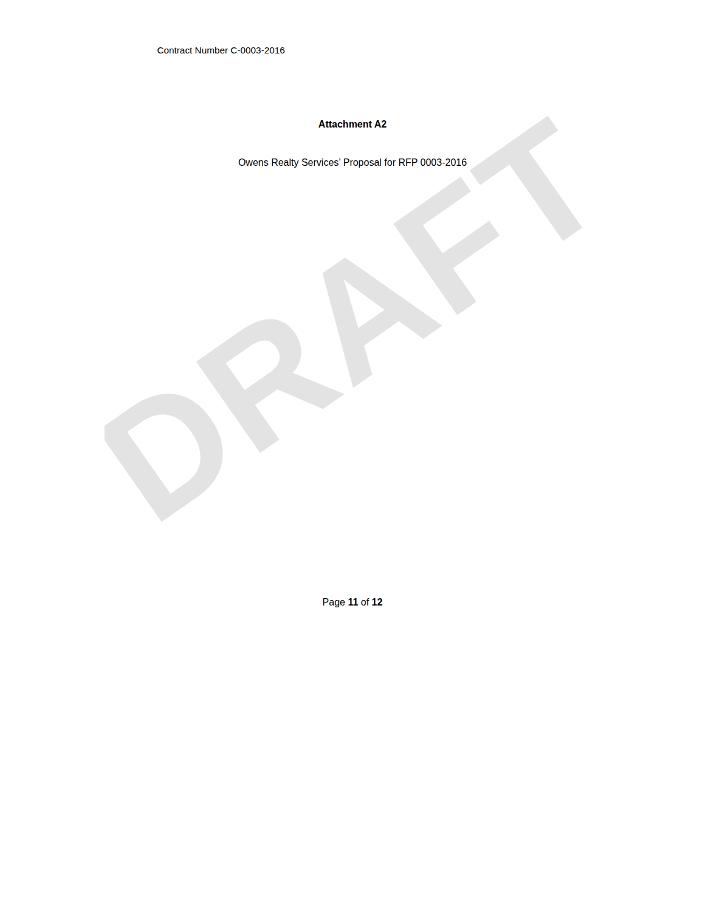Contract Number C-0003-2016
DRAFT
Attachment A2
Owens Realty Services’ Proposal for RFP 0003-2016
Page 11 of 12